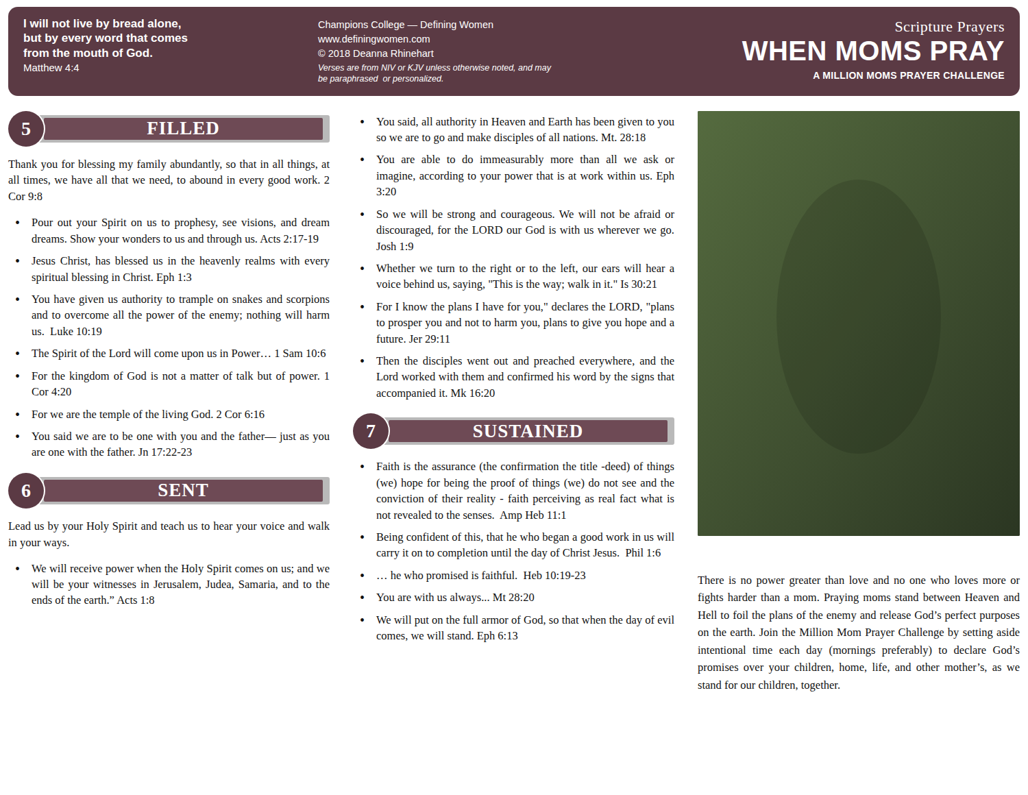I will not live by bread alone,
but by every word that comes
from the mouth of God.
Matthew 4:4
Champions College — Defining Women
www.definingwomen.com
© 2018 Deanna Rhinehart Verses are from NIV or KJV unless otherwise noted, and may
be paraphrased or personalized.
Scripture Prayers
WHEN MOMS PRAY
A MILLION MOMS PRAYER CHALLENGE
FILLED
5
Thank you for blessing my family abundantly, so that in all things, at all times, we have all that we need, to abound in every good work. 2 Cor 9:8
Pour out your Spirit on us to prophesy, see visions, and dream dreams. Show your wonders to us and through us. Acts 2:17-19
Jesus Christ, has blessed us in the heavenly realms with every spiritual blessing in Christ. Eph 1:3
You have given us authority to trample on snakes and scorpions and to overcome all the power of the enemy; nothing will harm us. Luke 10:19
The Spirit of the Lord will come upon us in Power… 1 Sam 10:6
For the kingdom of God is not a matter of talk but of power. 1 Cor 4:20
For we are the temple of the living God. 2 Cor 6:16
You said we are to be one with you and the father— just as you are one with the father. Jn 17:22-23
SENT
6
Lead us by your Holy Spirit and teach us to hear your voice and walk in your ways.
We will receive power when the Holy Spirit comes on us; and we will be your witnesses in Jerusalem, Judea, Samaria, and to the ends of the earth.” Acts 1:8
You said, all authority in Heaven and Earth has been given to you so we are to go and make disciples of all nations. Mt. 28:18
You are able to do immeasurably more than all we ask or imagine, according to your power that is at work within us. Eph 3:20
So we will be strong and courageous. We will not be afraid or discouraged, for the LORD our God is with us wherever we go. Josh 1:9
Whether we turn to the right or to the left, our ears will hear a voice behind us, saying, "This is the way; walk in it." Is 30:21
For I know the plans I have for you," declares the LORD, "plans to prosper you and not to harm you, plans to give you hope and a future. Jer 29:11
Then the disciples went out and preached everywhere, and the Lord worked with them and confirmed his word by the signs that accompanied it. Mk 16:20
SUSTAINED
7
Faith is the assurance (the confirmation the title -deed) of things (we) hope for being the proof of things (we) do not see and the conviction of their reality - faith perceiving as real fact what is not revealed to the senses. Amp Heb 11:1
Being confident of this, that he who began a good work in us will carry it on to completion until the day of Christ Jesus. Phil 1:6
… he who promised is faithful. Heb 10:19-23
You are with us always... Mt 28:20
We will put on the full armor of God, so that when the day of evil comes, we will stand. Eph 6:13
There is no power greater than love and no one who loves more or fights harder than a mom. Praying moms stand between Heaven and Hell to foil the plans of the enemy and release God’s perfect purposes on the earth. Join the Million Mom Prayer Challenge by setting aside intentional time each day (mornings preferably) to declare God’s promises over your children, home, life, and other mother’s, as we stand for our children, together.